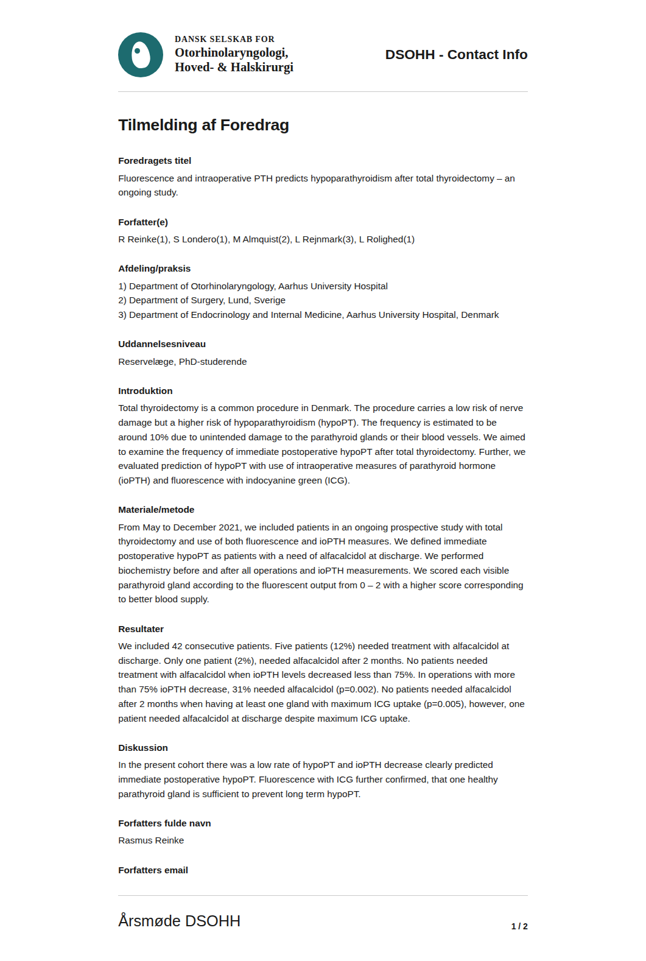Dansk Selskab for
Otorhinolaryngologi,
Hoved- & Halskirurgi
DSOHH - Contact Info
Tilmelding af Foredrag
Foredragets titel
Fluorescence and intraoperative PTH predicts hypoparathyroidism after total thyroidectomy – an ongoing study.
Forfatter(e)
R Reinke(1), S Londero(1), M Almquist(2), L Rejnmark(3), L Rolighed(1)
Afdeling/praksis
1) Department of Otorhinolaryngology, Aarhus University Hospital 2) Department of Surgery, Lund, Sverige 3) Department of Endocrinology and Internal Medicine, Aarhus University Hospital, Denmark
Uddannelsesniveau
Reservelæge, PhD-studerende
Introduktion
Total thyroidectomy is a common procedure in Denmark. The procedure carries a low risk of nerve damage but a higher risk of hypoparathyroidism (hypoPT). The frequency is estimated to be around 10% due to unintended damage to the parathyroid glands or their blood vessels. We aimed to examine the frequency of immediate postoperative hypoPT after total thyroidectomy. Further, we evaluated prediction of hypoPT with use of intraoperative measures of parathyroid hormone (ioPTH) and fluorescence with indocyanine green (ICG).
Materiale/metode
From May to December 2021, we included patients in an ongoing prospective study with total thyroidectomy and use of both fluorescence and ioPTH measures. We defined immediate postoperative hypoPT as patients with a need of alfacalcidol at discharge. We performed biochemistry before and after all operations and ioPTH measurements. We scored each visible parathyroid gland according to the fluorescent output from 0 – 2 with a higher score corresponding to better blood supply.
Resultater
We included 42 consecutive patients. Five patients (12%) needed treatment with alfacalcidol at discharge. Only one patient (2%), needed alfacalcidol after 2 months. No patients needed treatment with alfacalcidol when ioPTH levels decreased less than 75%. In operations with more than 75% ioPTH decrease, 31% needed alfacalcidol (p=0.002). No patients needed alfacalcidol after 2 months when having at least one gland with maximum ICG uptake (p=0.005), however, one patient needed alfacalcidol at discharge despite maximum ICG uptake.
Diskussion
In the present cohort there was a low rate of hypoPT and ioPTH decrease clearly predicted immediate postoperative hypoPT. Fluorescence with ICG further confirmed, that one healthy parathyroid gland is sufficient to prevent long term hypoPT.
Forfatters fulde navn
Rasmus Reinke
Forfatters email
Årsmøde DSOHH
1 / 2